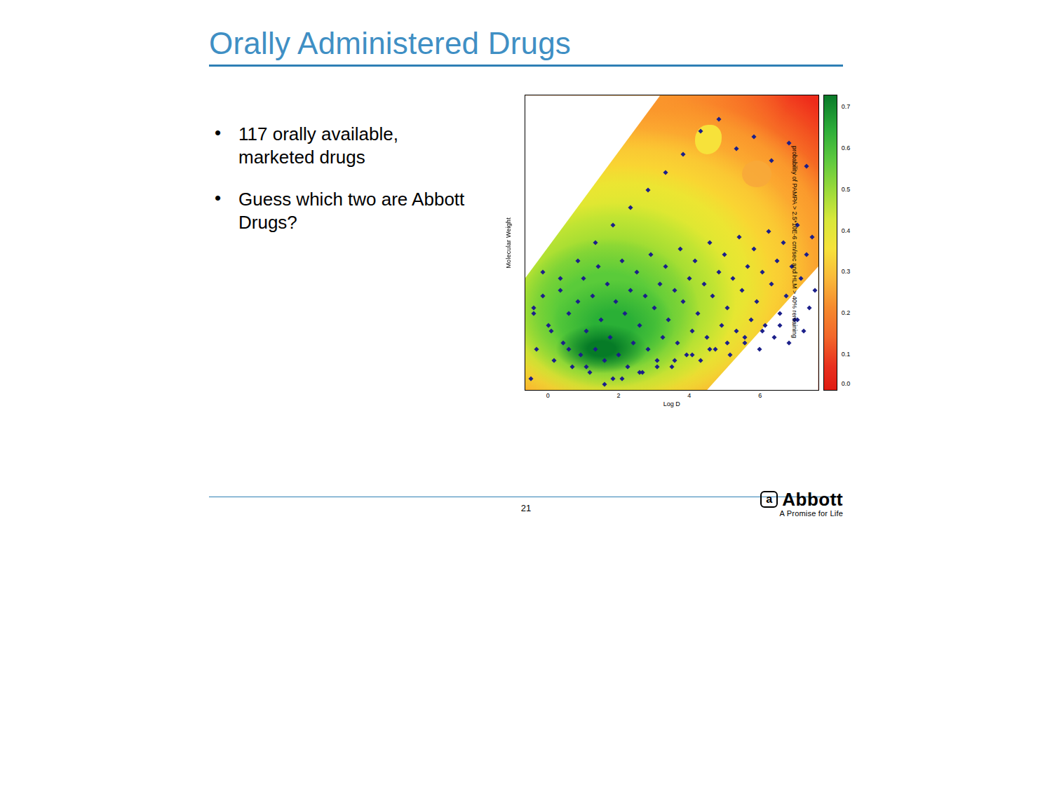Orally Administered Drugs
117 orally available, marketed drugs
Guess which two are Abbott Drugs?
Molecular Weight
700 600 500 400 300 200
0.7 0.6 0.5 0.4 0.3 0.2 0.1 0.0
probability of PAMPA > 2.5*10E-6 cm/sec and HLM > 40% remaining
0 2 4 6
Log D
21
aAbbott A Promise for Life